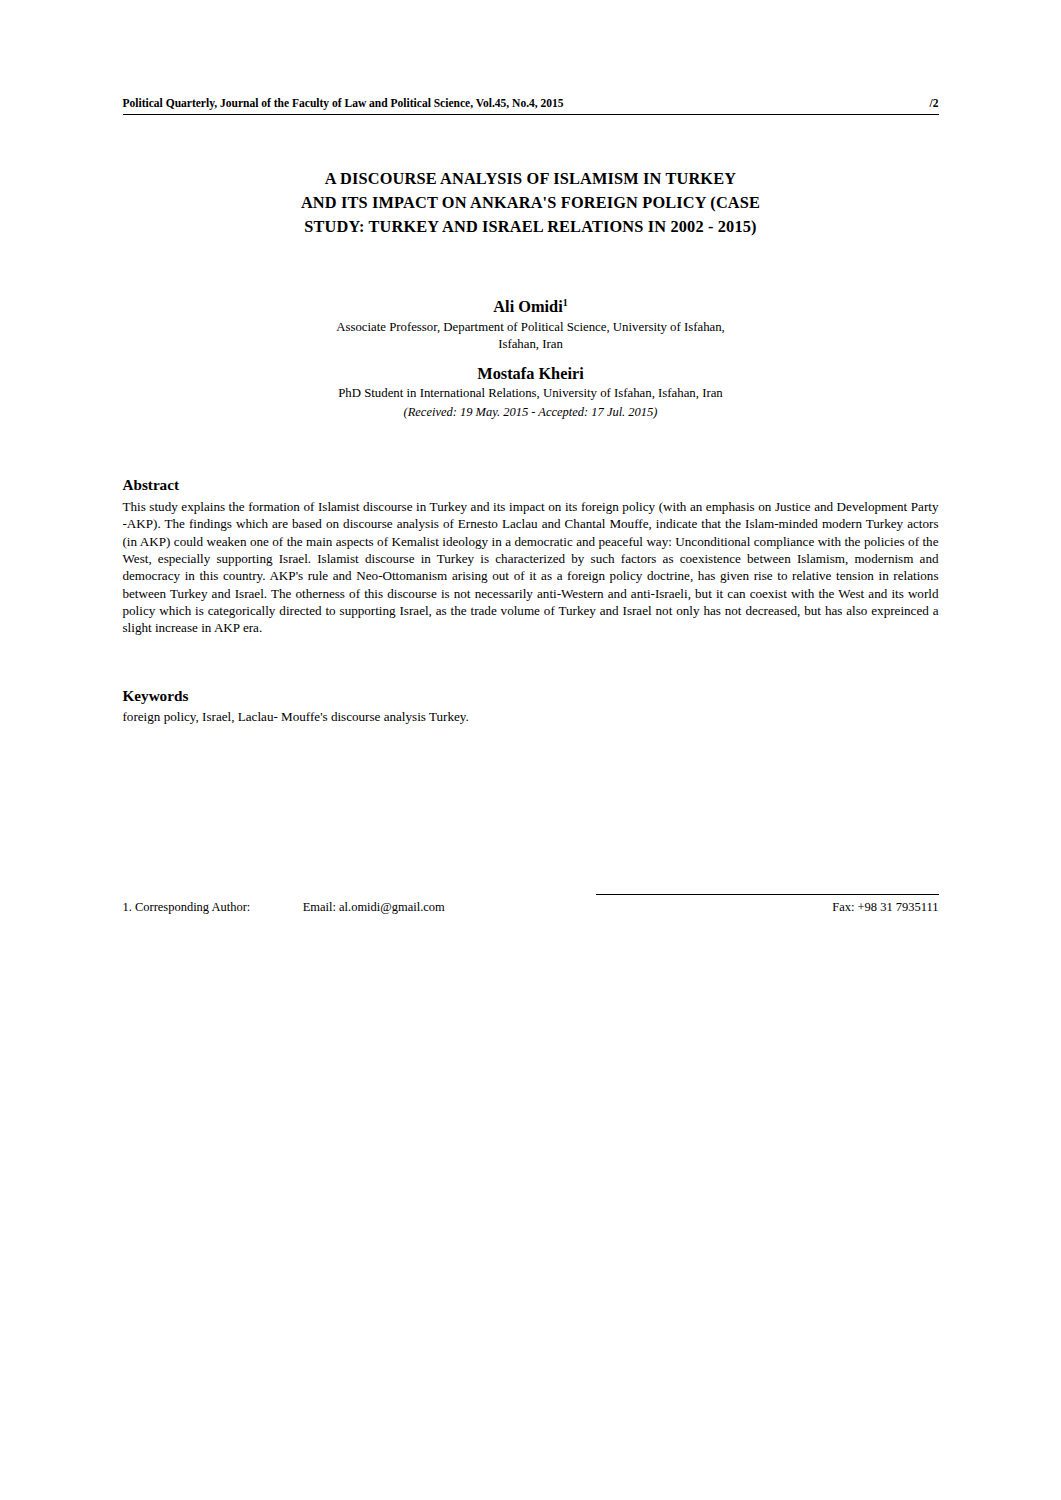Political Quarterly, Journal of the Faculty of Law and Political Science, Vol.45, No.4, 2015 /2
A Discourse Analysis of Islamism in Turkey
and Its Impact on Ankara's Foreign Policy (Case
Study: Turkey and Israel Relations in 2002 - 2015)
Ali Omidi1
Associate Professor, Department of Political Science, University of Isfahan,
Isfahan, Iran
Mostafa Kheiri
PhD Student in International Relations, University of Isfahan, Isfahan, Iran
(Received: 19 May. 2015 - Accepted: 17 Jul. 2015)
Abstract
This study explains the formation of Islamist discourse in Turkey and its impact on its foreign policy (with an emphasis on Justice and Development Party -AKP). The findings which are based on discourse analysis of Ernesto Laclau and Chantal Mouffe, indicate that the Islam-minded modern Turkey actors (in AKP) could weaken one of the main aspects of Kemalist ideology in a democratic and peaceful way: Unconditional compliance with the policies of the West, especially supporting Israel. Islamist discourse in Turkey is characterized by such factors as coexistence between Islamism, modernism and democracy in this country. AKP's rule and Neo-Ottomanism arising out of it as a foreign policy doctrine, has given rise to relative tension in relations between Turkey and Israel. The otherness of this discourse is not necessarily anti-Western and anti-Israeli, but it can coexist with the West and its world policy which is categorically directed to supporting Israel, as the trade volume of Turkey and Israel not only has not decreased, but has also expreinced a slight increase in AKP era.
Keywords
foreign policy, Israel, Laclau- Mouffe's discourse analysis Turkey.
1. Corresponding Author: Email: al.omidi@gmail.com Fax: +98 31 7935111